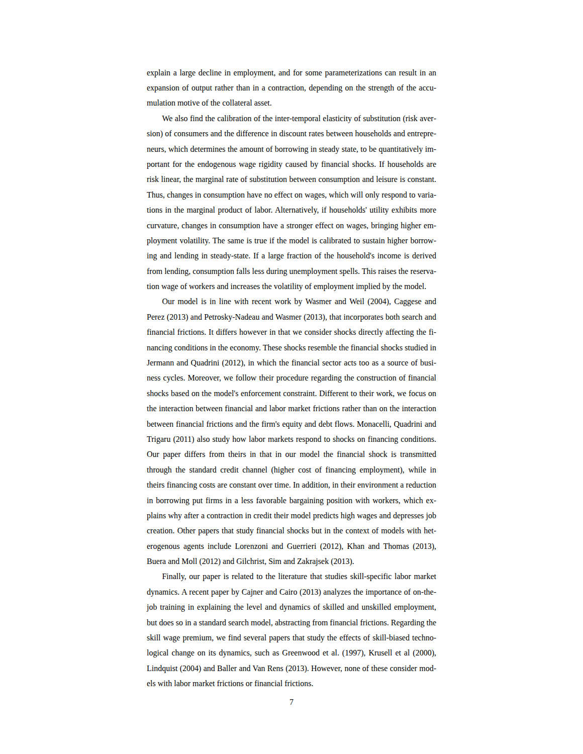explain a large decline in employment, and for some parameterizations can result in an expansion of output rather than in a contraction, depending on the strength of the accumulation motive of the collateral asset.
We also find the calibration of the inter-temporal elasticity of substitution (risk aversion) of consumers and the difference in discount rates between households and entrepreneurs, which determines the amount of borrowing in steady state, to be quantitatively important for the endogenous wage rigidity caused by financial shocks. If households are risk linear, the marginal rate of substitution between consumption and leisure is constant. Thus, changes in consumption have no effect on wages, which will only respond to variations in the marginal product of labor. Alternatively, if households' utility exhibits more curvature, changes in consumption have a stronger effect on wages, bringing higher employment volatility. The same is true if the model is calibrated to sustain higher borrowing and lending in steady-state. If a large fraction of the household's income is derived from lending, consumption falls less during unemployment spells. This raises the reservation wage of workers and increases the volatility of employment implied by the model.
Our model is in line with recent work by Wasmer and Weil (2004), Caggese and Perez (2013) and Petrosky-Nadeau and Wasmer (2013), that incorporates both search and financial frictions. It differs however in that we consider shocks directly affecting the financing conditions in the economy. These shocks resemble the financial shocks studied in Jermann and Quadrini (2012), in which the financial sector acts too as a source of business cycles. Moreover, we follow their procedure regarding the construction of financial shocks based on the model's enforcement constraint. Different to their work, we focus on the interaction between financial and labor market frictions rather than on the interaction between financial frictions and the firm's equity and debt flows. Monacelli, Quadrini and Trigaru (2011) also study how labor markets respond to shocks on financing conditions. Our paper differs from theirs in that in our model the financial shock is transmitted through the standard credit channel (higher cost of financing employment), while in theirs financing costs are constant over time. In addition, in their environment a reduction in borrowing put firms in a less favorable bargaining position with workers, which explains why after a contraction in credit their model predicts high wages and depresses job creation. Other papers that study financial shocks but in the context of models with heterogenous agents include Lorenzoni and Guerrieri (2012), Khan and Thomas (2013), Buera and Moll (2012) and Gilchrist, Sim and Zakrajsek (2013).
Finally, our paper is related to the literature that studies skill-specific labor market dynamics. A recent paper by Cajner and Cairo (2013) analyzes the importance of on-the-job training in explaining the level and dynamics of skilled and unskilled employment, but does so in a standard search model, abstracting from financial frictions. Regarding the skill wage premium, we find several papers that study the effects of skill-biased technological change on its dynamics, such as Greenwood et al. (1997), Krusell et al (2000), Lindquist (2004) and Baller and Van Rens (2013). However, none of these consider models with labor market frictions or financial frictions.
7